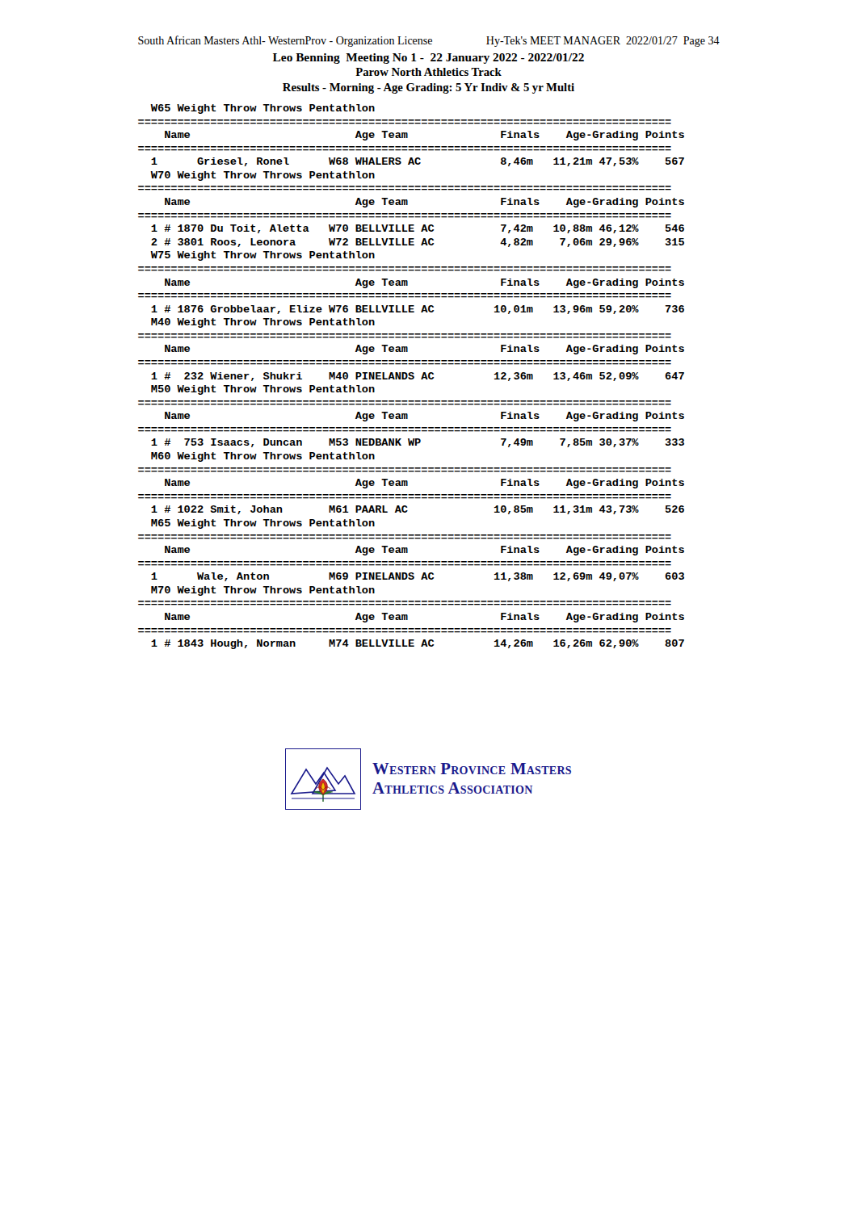South African Masters Athl- WesternProv - Organization License Hy-Tek's MEET MANAGER 2022/01/27 Page 34
Leo Benning Meeting No 1 - 22 January 2022 - 2022/01/22
Parow North Athletics Track
Results - Morning - Age Grading: 5 Yr Indiv & 5 yr Multi
  W65 Weight Throw Throws Pentathlon
=================================================================================
    Name                         Age Team              Finals    Age-Grading Points
=================================================================================
  1      Griesel, Ronel      W68 WHALERS AC            8,46m   11,21m 47,53%    567
  W70 Weight Throw Throws Pentathlon
=================================================================================
    Name                         Age Team              Finals    Age-Grading Points
=================================================================================
  1 # 1870 Du Toit, Aletta   W70 BELLVILLE AC          7,42m   10,88m 46,12%    546
  2 # 3801 Roos, Leonora     W72 BELLVILLE AC          4,82m    7,06m 29,96%    315
  W75 Weight Throw Throws Pentathlon
=================================================================================
    Name                         Age Team              Finals    Age-Grading Points
=================================================================================
  1 # 1876 Grobbelaar, Elize W76 BELLVILLE AC         10,01m   13,96m 59,20%    736
  M40 Weight Throw Throws Pentathlon
=================================================================================
    Name                         Age Team              Finals    Age-Grading Points
=================================================================================
  1 #  232 Wiener, Shukri    M40 PINELANDS AC         12,36m   13,46m 52,09%    647
  M50 Weight Throw Throws Pentathlon
=================================================================================
    Name                         Age Team              Finals    Age-Grading Points
=================================================================================
  1 #  753 Isaacs, Duncan    M53 NEDBANK WP            7,49m    7,85m 30,37%    333
  M60 Weight Throw Throws Pentathlon
=================================================================================
    Name                         Age Team              Finals    Age-Grading Points
=================================================================================
  1 # 1022 Smit, Johan       M61 PAARL AC             10,85m   11,31m 43,73%    526
  M65 Weight Throw Throws Pentathlon
=================================================================================
    Name                         Age Team              Finals    Age-Grading Points
=================================================================================
  1      Wale, Anton         M69 PINELANDS AC         11,38m   12,69m 49,07%    603
  M70 Weight Throw Throws Pentathlon
=================================================================================
    Name                         Age Team              Finals    Age-Grading Points
=================================================================================
  1 # 1843 Hough, Norman     M74 BELLVILLE AC         14,26m   16,26m 62,90%    807
Western Province Masters
Athletics Association